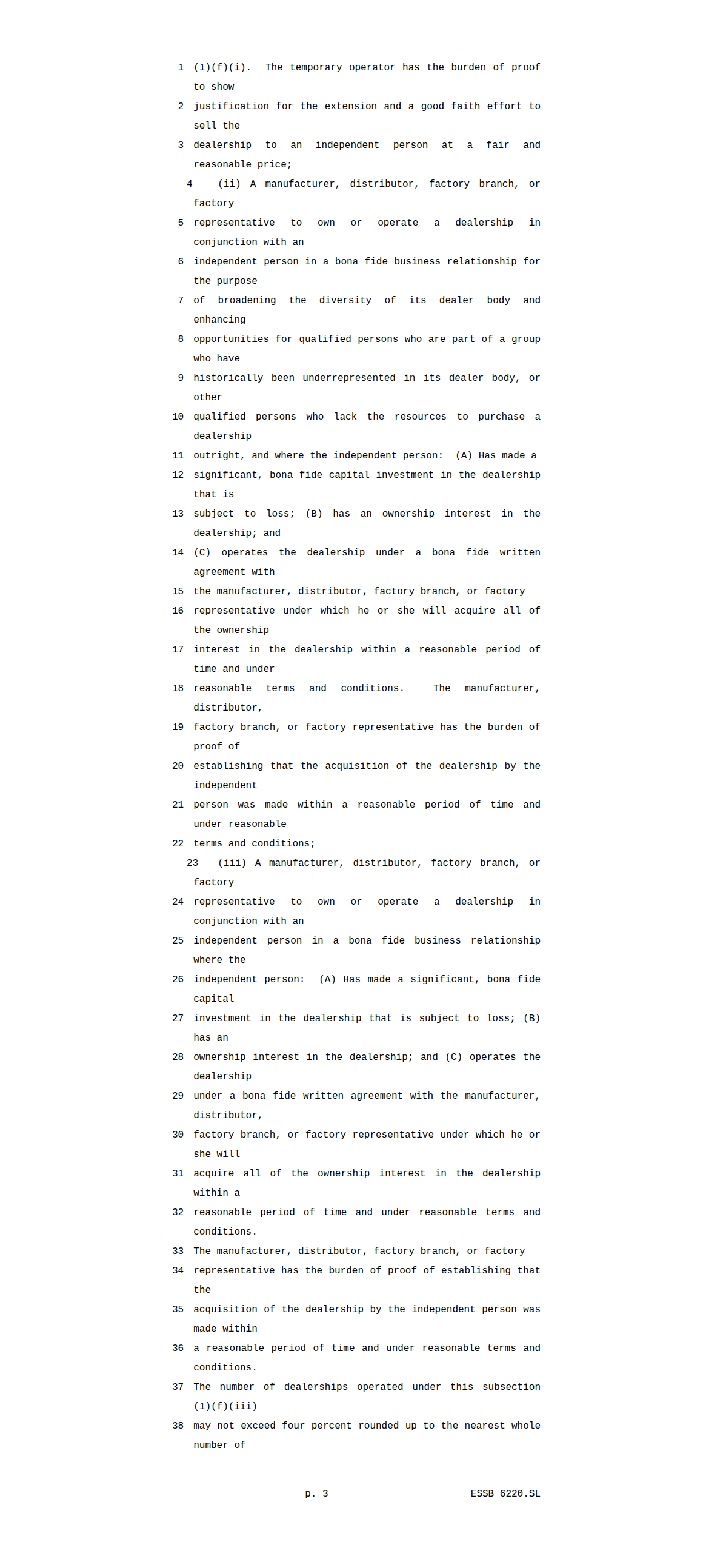(1)(f)(i). The temporary operator has the burden of proof to show
justification for the extension and a good faith effort to sell the
dealership to an independent person at a fair and reasonable price;
(ii) A manufacturer, distributor, factory branch, or factory
representative to own or operate a dealership in conjunction with an
independent person in a bona fide business relationship for the purpose
of broadening the diversity of its dealer body and enhancing
opportunities for qualified persons who are part of a group who have
historically been underrepresented in its dealer body, or other
qualified persons who lack the resources to purchase a dealership
outright, and where the independent person: (A) Has made a
significant, bona fide capital investment in the dealership that is
subject to loss; (B) has an ownership interest in the dealership; and
(C) operates the dealership under a bona fide written agreement with
the manufacturer, distributor, factory branch, or factory
representative under which he or she will acquire all of the ownership
interest in the dealership within a reasonable period of time and under
reasonable terms and conditions. The manufacturer, distributor,
factory branch, or factory representative has the burden of proof of
establishing that the acquisition of the dealership by the independent
person was made within a reasonable period of time and under reasonable
terms and conditions;
(iii) A manufacturer, distributor, factory branch, or factory
representative to own or operate a dealership in conjunction with an
independent person in a bona fide business relationship where the
independent person: (A) Has made a significant, bona fide capital
investment in the dealership that is subject to loss; (B) has an
ownership interest in the dealership; and (C) operates the dealership
under a bona fide written agreement with the manufacturer, distributor,
factory branch, or factory representative under which he or she will
acquire all of the ownership interest in the dealership within a
reasonable period of time and under reasonable terms and conditions.
The manufacturer, distributor, factory branch, or factory
representative has the burden of proof of establishing that the
acquisition of the dealership by the independent person was made within
a reasonable period of time and under reasonable terms and conditions.
The number of dealerships operated under this subsection (1)(f)(iii)
may not exceed four percent rounded up to the nearest whole number of
p. 3
ESSB 6220.SL